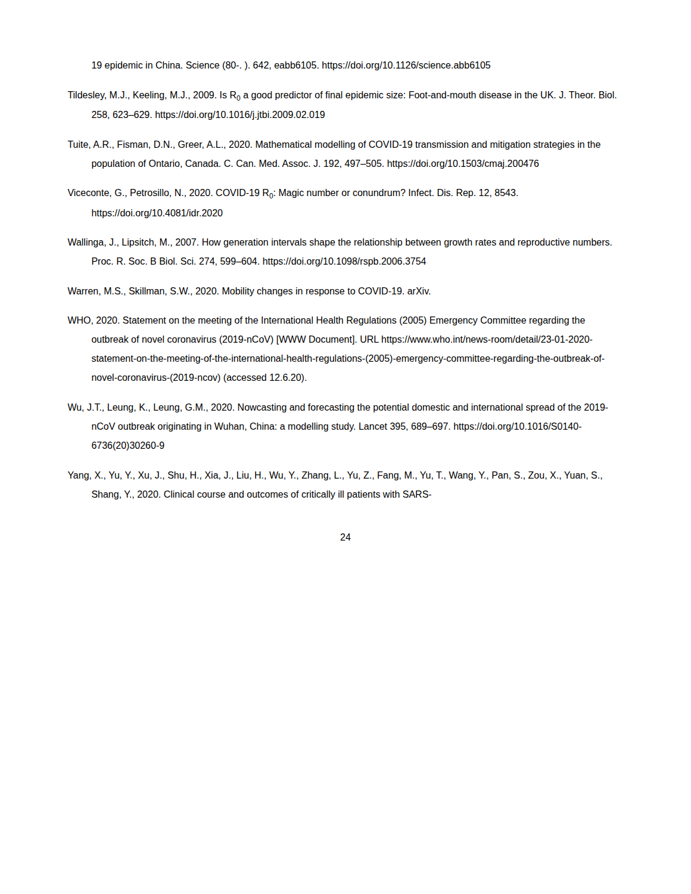19 epidemic in China. Science (80-. ). 642, eabb6105. https://doi.org/10.1126/science.abb6105
Tildesley, M.J., Keeling, M.J., 2009. Is R0 a good predictor of final epidemic size: Foot-and-mouth disease in the UK. J. Theor. Biol. 258, 623–629. https://doi.org/10.1016/j.jtbi.2009.02.019
Tuite, A.R., Fisman, D.N., Greer, A.L., 2020. Mathematical modelling of COVID-19 transmission and mitigation strategies in the population of Ontario, Canada. C. Can. Med. Assoc. J. 192, 497–505. https://doi.org/10.1503/cmaj.200476
Viceconte, G., Petrosillo, N., 2020. COVID-19 R0: Magic number or conundrum? Infect. Dis. Rep. 12, 8543. https://doi.org/10.4081/idr.2020
Wallinga, J., Lipsitch, M., 2007. How generation intervals shape the relationship between growth rates and reproductive numbers. Proc. R. Soc. B Biol. Sci. 274, 599–604. https://doi.org/10.1098/rspb.2006.3754
Warren, M.S., Skillman, S.W., 2020. Mobility changes in response to COVID-19. arXiv.
WHO, 2020. Statement on the meeting of the International Health Regulations (2005) Emergency Committee regarding the outbreak of novel coronavirus (2019-nCoV) [WWW Document]. URL https://www.who.int/news-room/detail/23-01-2020-statement-on-the-meeting-of-the-international-health-regulations-(2005)-emergency-committee-regarding-the-outbreak-of-novel-coronavirus-(2019-ncov) (accessed 12.6.20).
Wu, J.T., Leung, K., Leung, G.M., 2020. Nowcasting and forecasting the potential domestic and international spread of the 2019-nCoV outbreak originating in Wuhan, China: a modelling study. Lancet 395, 689–697. https://doi.org/10.1016/S0140-6736(20)30260-9
Yang, X., Yu, Y., Xu, J., Shu, H., Xia, J., Liu, H., Wu, Y., Zhang, L., Yu, Z., Fang, M., Yu, T., Wang, Y., Pan, S., Zou, X., Yuan, S., Shang, Y., 2020. Clinical course and outcomes of critically ill patients with SARS-
24